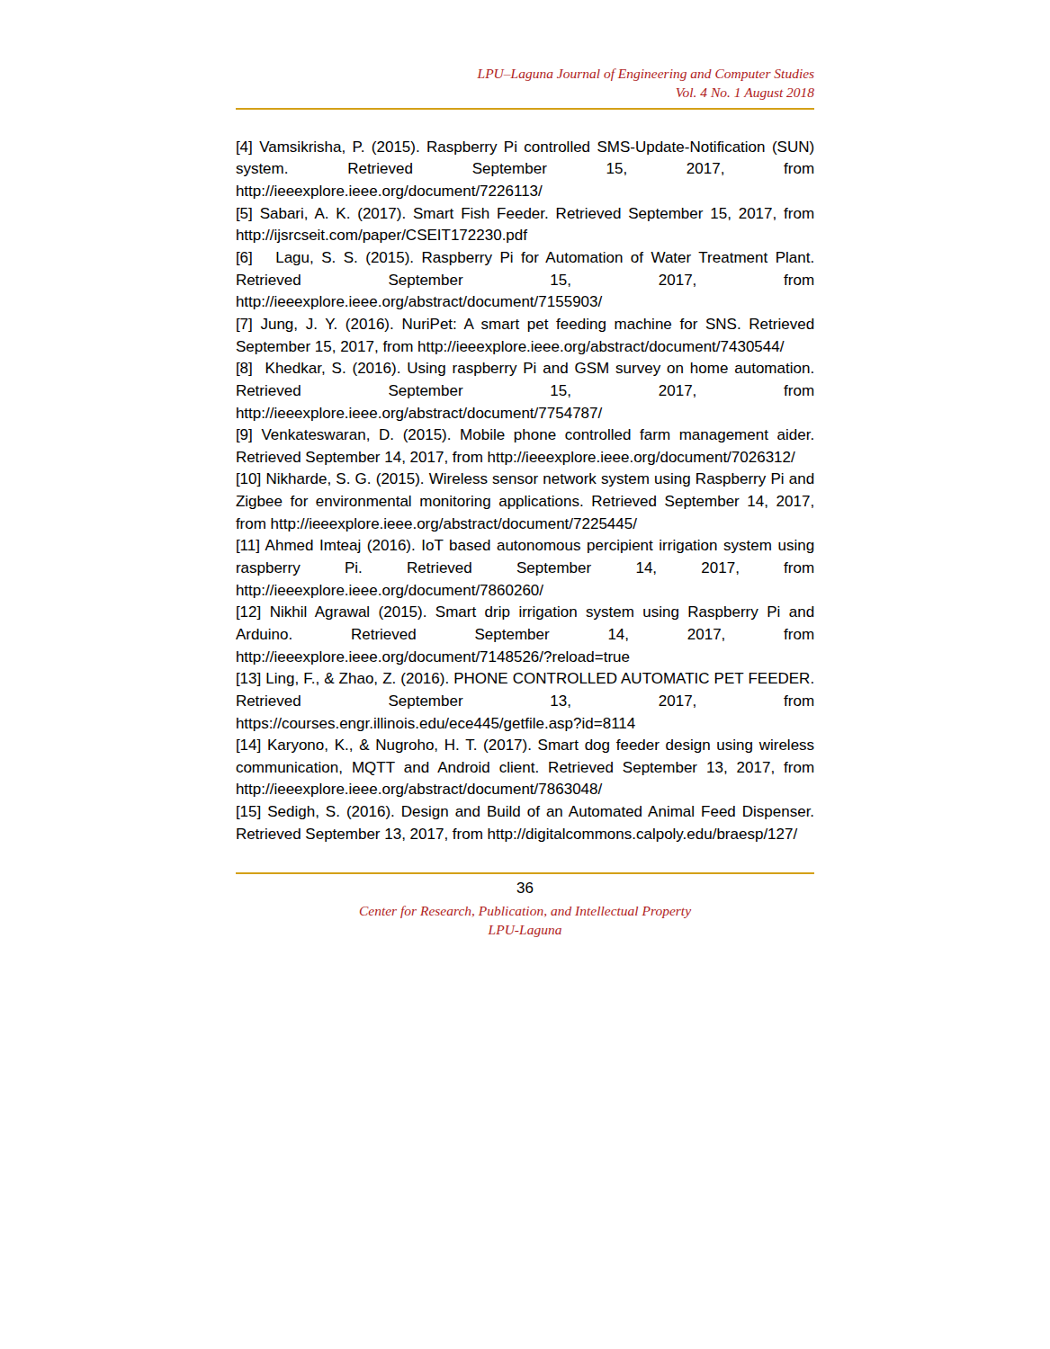LPU–Laguna Journal of Engineering and Computer Studies
Vol. 4 No. 1 August 2018
[4] Vamsikrisha, P. (2015). Raspberry Pi controlled SMS-Update-Notification (SUN) system. Retrieved September 15, 2017, from http://ieeexplore.ieee.org/document/7226113/
[5] Sabari, A. K. (2017). Smart Fish Feeder. Retrieved September 15, 2017, from http://ijsrcseit.com/paper/CSEIT172230.pdf
[6] Lagu, S. S. (2015). Raspberry Pi for Automation of Water Treatment Plant. Retrieved September 15, 2017, from http://ieeexplore.ieee.org/abstract/document/7155903/
[7] Jung, J. Y. (2016). NuriPet: A smart pet feeding machine for SNS. Retrieved September 15, 2017, from http://ieeexplore.ieee.org/abstract/document/7430544/
[8] Khedkar, S. (2016). Using raspberry Pi and GSM survey on home automation. Retrieved September 15, 2017, from http://ieeexplore.ieee.org/abstract/document/7754787/
[9] Venkateswaran, D. (2015). Mobile phone controlled farm management aider. Retrieved September 14, 2017, from http://ieeexplore.ieee.org/document/7026312/
[10] Nikharde, S. G. (2015). Wireless sensor network system using Raspberry Pi and Zigbee for environmental monitoring applications. Retrieved September 14, 2017, from http://ieeexplore.ieee.org/abstract/document/7225445/
[11] Ahmed Imteaj (2016). IoT based autonomous percipient irrigation system using raspberry Pi. Retrieved September 14, 2017, from http://ieeexplore.ieee.org/document/7860260/
[12] Nikhil Agrawal (2015). Smart drip irrigation system using Raspberry Pi and Arduino. Retrieved September 14, 2017, from http://ieeexplore.ieee.org/document/7148526/?reload=true
[13] Ling, F., & Zhao, Z. (2016). PHONE CONTROLLED AUTOMATIC PET FEEDER. Retrieved September 13, 2017, from https://courses.engr.illinois.edu/ece445/getfile.asp?id=8114
[14] Karyono, K., & Nugroho, H. T. (2017). Smart dog feeder design using wireless communication, MQTT and Android client. Retrieved September 13, 2017, from http://ieeexplore.ieee.org/abstract/document/7863048/
[15] Sedigh, S. (2016). Design and Build of an Automated Animal Feed Dispenser. Retrieved September 13, 2017, from http://digitalcommons.calpoly.edu/braesp/127/
36
Center for Research, Publication, and Intellectual Property
LPU-Laguna